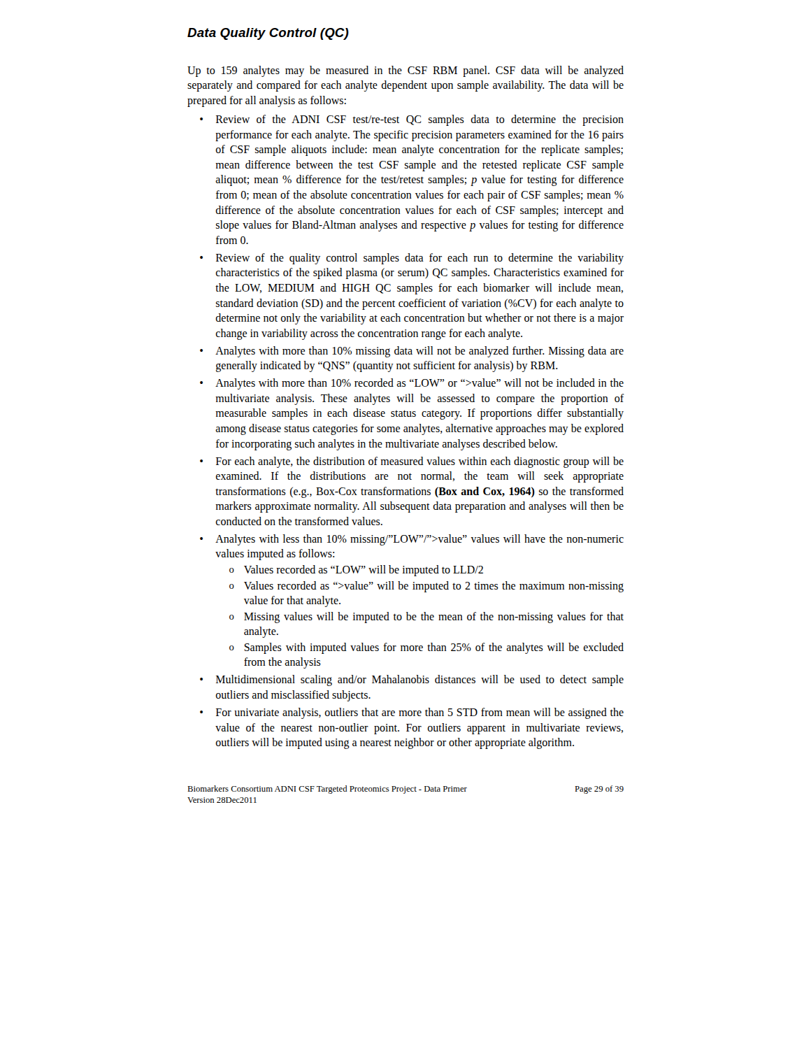Data Quality Control (QC)
Up to 159 analytes may be measured in the CSF RBM panel. CSF data will be analyzed separately and compared for each analyte dependent upon sample availability. The data will be prepared for all analysis as follows:
Review of the ADNI CSF test/re-test QC samples data to determine the precision performance for each analyte. The specific precision parameters examined for the 16 pairs of CSF sample aliquots include: mean analyte concentration for the replicate samples; mean difference between the test CSF sample and the retested replicate CSF sample aliquot; mean % difference for the test/retest samples; p value for testing for difference from 0; mean of the absolute concentration values for each pair of CSF samples; mean % difference of the absolute concentration values for each of CSF samples; intercept and slope values for Bland-Altman analyses and respective p values for testing for difference from 0.
Review of the quality control samples data for each run to determine the variability characteristics of the spiked plasma (or serum) QC samples. Characteristics examined for the LOW, MEDIUM and HIGH QC samples for each biomarker will include mean, standard deviation (SD) and the percent coefficient of variation (%CV) for each analyte to determine not only the variability at each concentration but whether or not there is a major change in variability across the concentration range for each analyte.
Analytes with more than 10% missing data will not be analyzed further. Missing data are generally indicated by “QNS” (quantity not sufficient for analysis) by RBM.
Analytes with more than 10% recorded as “LOW” or “>value” will not be included in the multivariate analysis. These analytes will be assessed to compare the proportion of measurable samples in each disease status category. If proportions differ substantially among disease status categories for some analytes, alternative approaches may be explored for incorporating such analytes in the multivariate analyses described below.
For each analyte, the distribution of measured values within each diagnostic group will be examined. If the distributions are not normal, the team will seek appropriate transformations (e.g., Box-Cox transformations (Box and Cox, 1964) so the transformed markers approximate normality. All subsequent data preparation and analyses will then be conducted on the transformed values.
Analytes with less than 10% missing/”LOW”/”>value” values will have the non-numeric values imputed as follows:
Values recorded as “LOW” will be imputed to LLD/2
Values recorded as “>value” will be imputed to 2 times the maximum non-missing value for that analyte.
Missing values will be imputed to be the mean of the non-missing values for that analyte.
Samples with imputed values for more than 25% of the analytes will be excluded from the analysis
Multidimensional scaling and/or Mahalanobis distances will be used to detect sample outliers and misclassified subjects.
For univariate analysis, outliers that are more than 5 STD from mean will be assigned the value of the nearest non-outlier point. For outliers apparent in multivariate reviews, outliers will be imputed using a nearest neighbor or other appropriate algorithm.
Biomarkers Consortium ADNI CSF Targeted Proteomics Project - Data Primer
Version 28Dec2011
Page 29 of 39